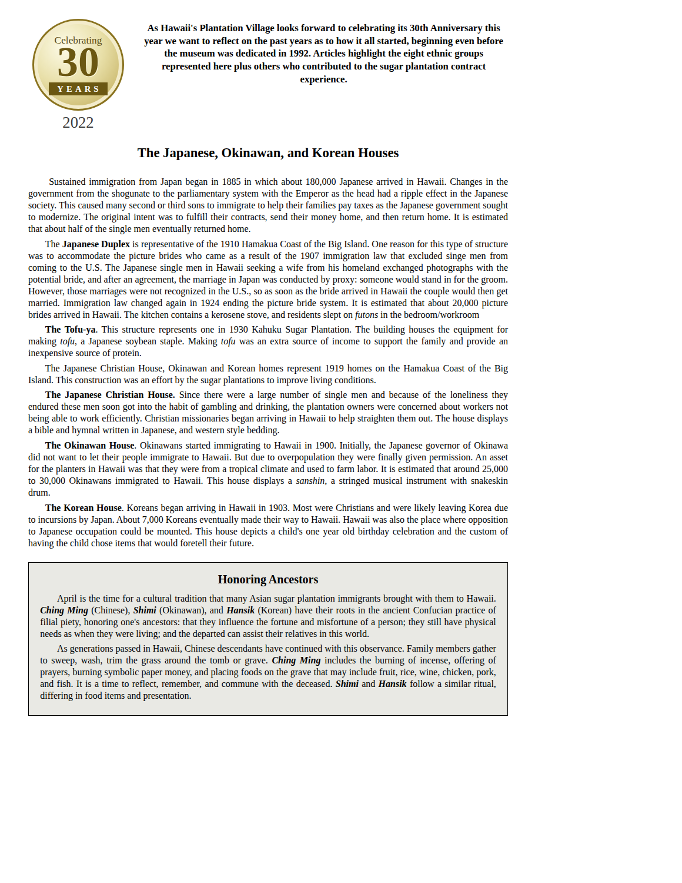Celebrating
30
YEARS
2022
As Hawaii's Plantation Village looks forward to celebrating its 30th Anniversary this year we want to reflect on the past years as to how it all started, beginning even before the museum was dedicated in 1992. Articles highlight the eight ethnic groups represented here plus others who contributed to the sugar plantation contract experience.
The Japanese, Okinawan, and Korean Houses
Sustained immigration from Japan began in 1885 in which about 180,000 Japanese arrived in Hawaii. Changes in the government from the shogunate to the parliamentary system with the Emperor as the head had a ripple effect in the Japanese society. This caused many second or third sons to immigrate to help their families pay taxes as the Japanese government sought to modernize. The original intent was to fulfill their contracts, send their money home, and then return home. It is estimated that about half of the single men eventually returned home.
The Japanese Duplex is representative of the 1910 Hamakua Coast of the Big Island. One reason for this type of structure was to accommodate the picture brides who came as a result of the 1907 immigration law that excluded singe men from coming to the U.S. The Japanese single men in Hawaii seeking a wife from his homeland exchanged photographs with the potential bride, and after an agreement, the marriage in Japan was conducted by proxy: someone would stand in for the groom. However, those marriages were not recognized in the U.S., so as soon as the bride arrived in Hawaii the couple would then get married. Immigration law changed again in 1924 ending the picture bride system. It is estimated that about 20,000 picture brides arrived in Hawaii. The kitchen contains a kerosene stove, and residents slept on futons in the bedroom/workroom
The Tofu-ya. This structure represents one in 1930 Kahuku Sugar Plantation. The building houses the equipment for making tofu, a Japanese soybean staple. Making tofu was an extra source of income to support the family and provide an inexpensive source of protein.
The Japanese Christian House, Okinawan and Korean homes represent 1919 homes on the Hamakua Coast of the Big Island. This construction was an effort by the sugar plantations to improve living conditions.
The Japanese Christian House. Since there were a large number of single men and because of the loneliness they endured these men soon got into the habit of gambling and drinking, the plantation owners were concerned about workers not being able to work efficiently. Christian missionaries began arriving in Hawaii to help straighten them out. The house displays a bible and hymnal written in Japanese, and western style bedding.
The Okinawan House. Okinawans started immigrating to Hawaii in 1900. Initially, the Japanese governor of Okinawa did not want to let their people immigrate to Hawaii. But due to overpopulation they were finally given permission. An asset for the planters in Hawaii was that they were from a tropical climate and used to farm labor. It is estimated that around 25,000 to 30,000 Okinawans immigrated to Hawaii. This house displays a sanshin, a stringed musical instrument with snakeskin drum.
The Korean House. Koreans began arriving in Hawaii in 1903. Most were Christians and were likely leaving Korea due to incursions by Japan. About 7,000 Koreans eventually made their way to Hawaii. Hawaii was also the place where opposition to Japanese occupation could be mounted. This house depicts a child's one year old birthday celebration and the custom of having the child chose items that would foretell their future.
Honoring Ancestors
April is the time for a cultural tradition that many Asian sugar plantation immigrants brought with them to Hawaii. Ching Ming (Chinese), Shimi (Okinawan), and Hansik (Korean) have their roots in the ancient Confucian practice of filial piety, honoring one's ancestors: that they influence the fortune and misfortune of a person; they still have physical needs as when they were living; and the departed can assist their relatives in this world.
As generations passed in Hawaii, Chinese descendants have continued with this observance. Family members gather to sweep, wash, trim the grass around the tomb or grave. Ching Ming includes the burning of incense, offering of prayers, burning symbolic paper money, and placing foods on the grave that may include fruit, rice, wine, chicken, pork, and fish. It is a time to reflect, remember, and commune with the deceased. Shimi and Hansik follow a similar ritual, differing in food items and presentation.